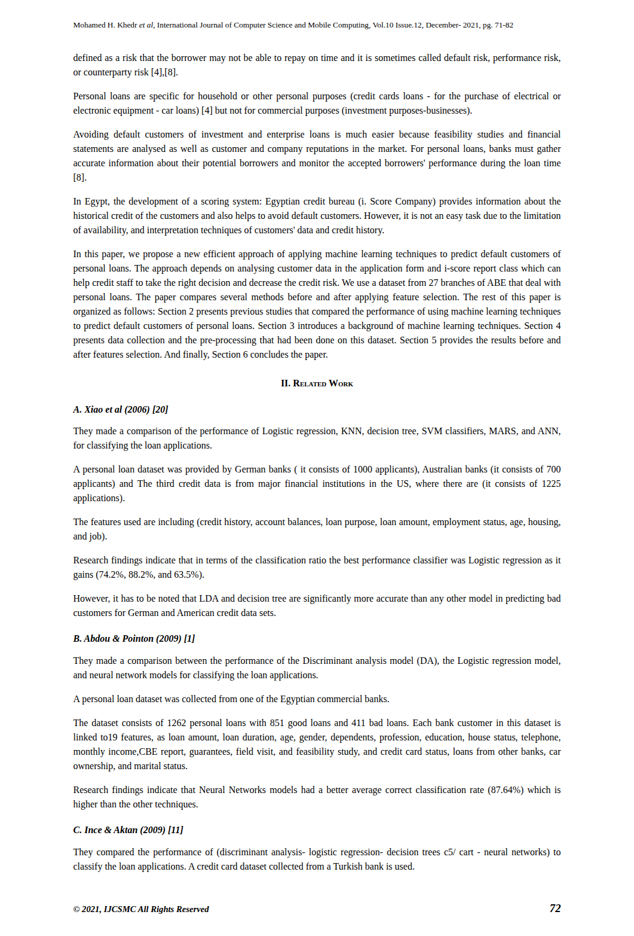Mohamed H. Khedr et al, International Journal of Computer Science and Mobile Computing, Vol.10 Issue.12, December- 2021, pg. 71-82
defined as a risk that the borrower may not be able to repay on time and it is sometimes called default risk, performance risk, or counterparty risk [4],[8].
Personal loans are specific for household or other personal purposes (credit cards loans - for the purchase of electrical or electronic equipment - car loans) [4] but not for commercial purposes (investment purposes-businesses).
Avoiding default customers of investment and enterprise loans is much easier because feasibility studies and financial statements are analysed as well as customer and company reputations in the market. For personal loans, banks must gather accurate information about their potential borrowers and monitor the accepted borrowers' performance during the loan time [8].
In Egypt, the development of a scoring system: Egyptian credit bureau (i. Score Company) provides information about the historical credit of the customers and also helps to avoid default customers. However, it is not an easy task due to the limitation of availability, and interpretation techniques of customers' data and credit history.
In this paper, we propose a new efficient approach of applying machine learning techniques to predict default customers of personal loans. The approach depends on analysing customer data in the application form and i-score report class which can help credit staff to take the right decision and decrease the credit risk. We use a dataset from 27 branches of ABE that deal with personal loans. The paper compares several methods before and after applying feature selection. The rest of this paper is organized as follows: Section 2 presents previous studies that compared the performance of using machine learning techniques to predict default customers of personal loans. Section 3 introduces a background of machine learning techniques. Section 4 presents data collection and the pre-processing that had been done on this dataset. Section 5 provides the results before and after features selection. And finally, Section 6 concludes the paper.
II. Related Work
A. Xiao et al (2006) [20]
They made a comparison of the performance of Logistic regression, KNN, decision tree, SVM classifiers, MARS, and ANN, for classifying the loan applications.
A personal loan dataset was provided by German banks ( it consists of 1000 applicants), Australian banks (it consists of 700 applicants) and The third credit data is from major financial institutions in the US, where there are (it consists of 1225 applications).
The features used are including (credit history, account balances, loan purpose, loan amount, employment status, age, housing, and job).
Research findings indicate that in terms of the classification ratio the best performance classifier was Logistic regression as it gains (74.2%, 88.2%, and 63.5%).
However, it has to be noted that LDA and decision tree are significantly more accurate than any other model in predicting bad customers for German and American credit data sets.
B. Abdou & Pointon (2009) [1]
They made a comparison between the performance of the Discriminant analysis model (DA), the Logistic regression model, and neural network models for classifying the loan applications.
A personal loan dataset was collected from one of the Egyptian commercial banks.
The dataset consists of 1262 personal loans with 851 good loans and 411 bad loans. Each bank customer in this dataset is linked to19 features, as loan amount, loan duration, age, gender, dependents, profession, education, house status, telephone, monthly income,CBE report, guarantees, field visit, and feasibility study, and credit card status, loans from other banks, car ownership, and marital status.
Research findings indicate that Neural Networks models had a better average correct classification rate (87.64%) which is higher than the other techniques.
C. Ince & Aktan (2009) [11]
They compared the performance of (discriminant analysis- logistic regression- decision trees c5/ cart - neural networks) to classify the loan applications. A credit card dataset collected from a Turkish bank is used.
© 2021, IJCSMC All Rights Reserved 72